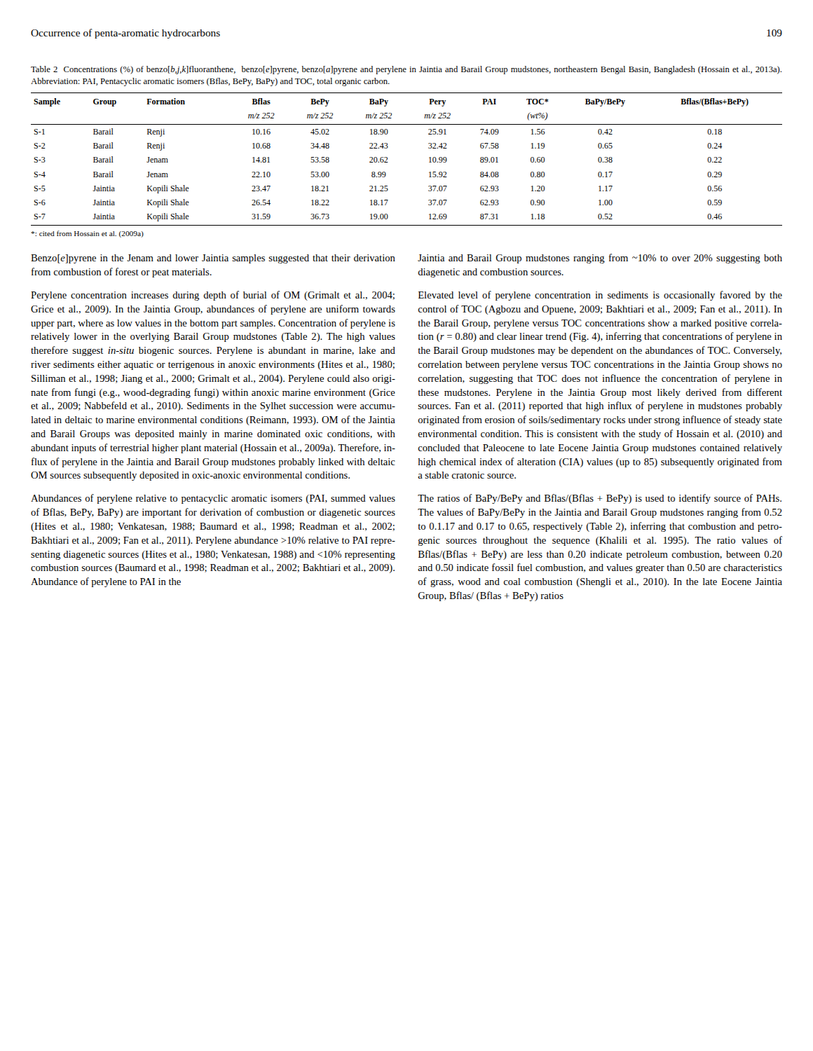Occurrence of penta-aromatic hydrocarbons 109
Table 2 Concentrations (%) of benzo[b,j,k]fluoranthene, benzo[e]pyrene, benzo[a]pyrene and perylene in Jaintia and Barail Group mudstones, northeastern Bengal Basin, Bangladesh (Hossain et al., 2013a). Abbreviation: PAI, Pentacyclic aromatic isomers (Bflas, BePy, BaPy) and TOC, total organic carbon.
| Sample | Group | Formation | Bflas | BePy | BaPy | Pery | PAI | TOC* | BaPy/BePy | Bflas/(Bflas+BePy) |
| --- | --- | --- | --- | --- | --- | --- | --- | --- | --- | --- |
| | | | m/z 252 | m/z 252 | m/z 252 | m/z 252 | | (wt%) | | |
| S-1 | Barail | Renji | 10.16 | 45.02 | 18.90 | 25.91 | 74.09 | 1.56 | 0.42 | 0.18 |
| S-2 | Barail | Renji | 10.68 | 34.48 | 22.43 | 32.42 | 67.58 | 1.19 | 0.65 | 0.24 |
| S-3 | Barail | Jenam | 14.81 | 53.58 | 20.62 | 10.99 | 89.01 | 0.60 | 0.38 | 0.22 |
| S-4 | Barail | Jenam | 22.10 | 53.00 | 8.99 | 15.92 | 84.08 | 0.80 | 0.17 | 0.29 |
| S-5 | Jaintia | Kopili Shale | 23.47 | 18.21 | 21.25 | 37.07 | 62.93 | 1.20 | 1.17 | 0.56 |
| S-6 | Jaintia | Kopili Shale | 26.54 | 18.22 | 18.17 | 37.07 | 62.93 | 0.90 | 1.00 | 0.59 |
| S-7 | Jaintia | Kopili Shale | 31.59 | 36.73 | 19.00 | 12.69 | 87.31 | 1.18 | 0.52 | 0.46 |
*: cited from Hossain et al. (2009a)
Benzo[e]pyrene in the Jenam and lower Jaintia samples suggested that their derivation from combustion of forest or peat materials.
Perylene concentration increases during depth of burial of OM (Grimalt et al., 2004; Grice et al., 2009). In the Jaintia Group, abundances of perylene are uniform towards upper part, where as low values in the bottom part samples. Concentration of perylene is relatively lower in the overlying Barail Group mudstones (Table 2). The high values therefore suggest in-situ biogenic sources. Perylene is abundant in marine, lake and river sediments either aquatic or terrigenous in anoxic environments (Hites et al., 1980; Silliman et al., 1998; Jiang et al., 2000; Grimalt et al., 2004). Perylene could also originate from fungi (e.g., wood-degrading fungi) within anoxic marine environment (Grice et al., 2009; Nabbefeld et al., 2010). Sediments in the Sylhet succession were accumulated in deltaic to marine environmental conditions (Reimann, 1993). OM of the Jaintia and Barail Groups was deposited mainly in marine dominated oxic conditions, with abundant inputs of terrestrial higher plant material (Hossain et al., 2009a). Therefore, influx of perylene in the Jaintia and Barail Group mudstones probably linked with deltaic OM sources subsequently deposited in oxic-anoxic environmental conditions.
Abundances of perylene relative to pentacyclic aromatic isomers (PAI, summed values of Bflas, BePy, BaPy) are important for derivation of combustion or diagenetic sources (Hites et al., 1980; Venkatesan, 1988; Baumard et al., 1998; Readman et al., 2002; Bakhtiari et al., 2009; Fan et al., 2011). Perylene abundance >10% relative to PAI representing diagenetic sources (Hites et al., 1980; Venkatesan, 1988) and <10% representing combustion sources (Baumard et al., 1998; Readman et al., 2002; Bakhtiari et al., 2009). Abundance of perylene to PAI in the
Jaintia and Barail Group mudstones ranging from ~10% to over 20% suggesting both diagenetic and combustion sources.
Elevated level of perylene concentration in sediments is occasionally favored by the control of TOC (Agbozu and Opuene, 2009; Bakhtiari et al., 2009; Fan et al., 2011). In the Barail Group, perylene versus TOC concentrations show a marked positive correlation (r = 0.80) and clear linear trend (Fig. 4), inferring that concentrations of perylene in the Barail Group mudstones may be dependent on the abundances of TOC. Conversely, correlation between perylene versus TOC concentrations in the Jaintia Group shows no correlation, suggesting that TOC does not influence the concentration of perylene in these mudstones. Perylene in the Jaintia Group most likely derived from different sources. Fan et al. (2011) reported that high influx of perylene in mudstones probably originated from erosion of soils/sedimentary rocks under strong influence of steady state environmental condition. This is consistent with the study of Hossain et al. (2010) and concluded that Paleocene to late Eocene Jaintia Group mudstones contained relatively high chemical index of alteration (CIA) values (up to 85) subsequently originated from a stable cratonic source.
The ratios of BaPy/BePy and Bflas/(Bflas + BePy) is used to identify source of PAHs. The values of BaPy/BePy in the Jaintia and Barail Group mudstones ranging from 0.52 to 0.1.17 and 0.17 to 0.65, respectively (Table 2), inferring that combustion and petrogenic sources throughout the sequence (Khalili et al. 1995). The ratio values of Bflas/(Bflas + BePy) are less than 0.20 indicate petroleum combustion, between 0.20 and 0.50 indicate fossil fuel combustion, and values greater than 0.50 are characteristics of grass, wood and coal combustion (Shengli et al., 2010). In the late Eocene Jaintia Group, Bflas/ (Bflas + BePy) ratios